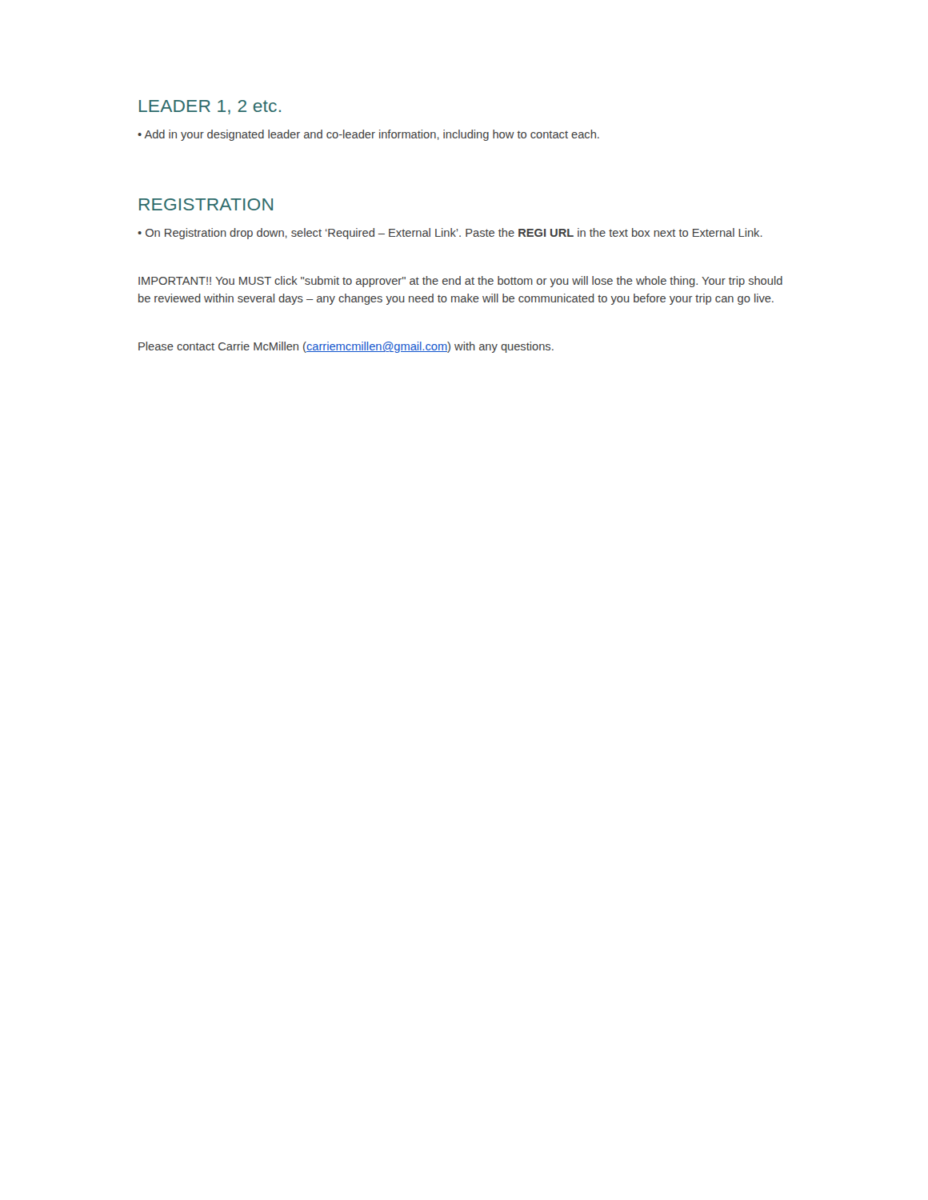LEADER 1, 2 etc.
• Add in your designated leader and co-leader information, including how to contact each.
REGISTRATION
• On Registration drop down, select ‘Required – External Link’. Paste the REGI URL in the text box next to External Link.
IMPORTANT!! You MUST click "submit to approver" at the end at the bottom or you will lose the whole thing. Your trip should be reviewed within several days – any changes you need to make will be communicated to you before your trip can go live.
Please contact Carrie McMillen (carriemcmillen@gmail.com) with any questions.